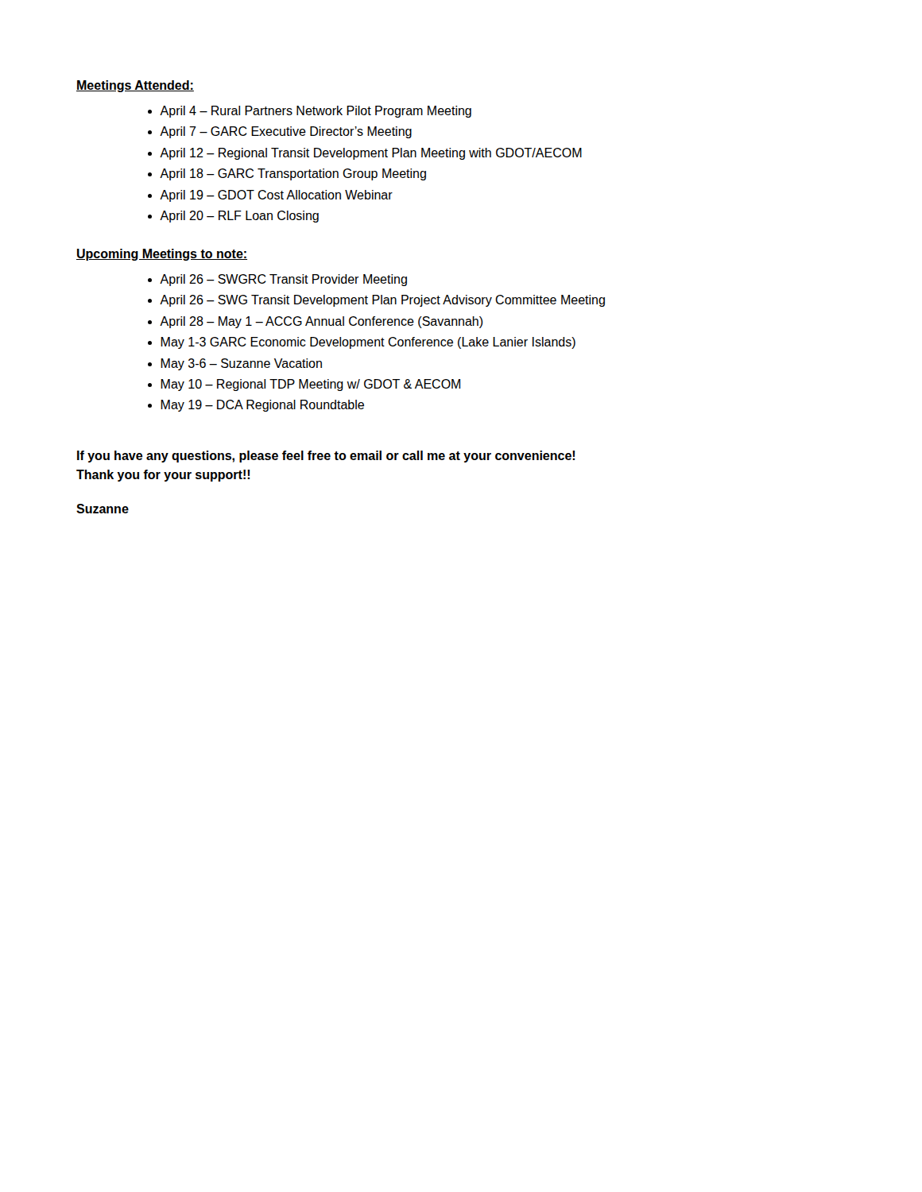Meetings Attended:
April 4 – Rural Partners Network Pilot Program Meeting
April 7 – GARC Executive Director’s Meeting
April 12 – Regional Transit Development Plan Meeting with GDOT/AECOM
April 18 – GARC Transportation Group Meeting
April 19 – GDOT Cost Allocation Webinar
April 20 – RLF Loan Closing
Upcoming Meetings to note:
April 26 – SWGRC Transit Provider Meeting
April 26 – SWG Transit Development Plan Project Advisory Committee Meeting
April 28 – May 1 – ACCG Annual Conference (Savannah)
May 1-3 GARC Economic Development Conference (Lake Lanier Islands)
May 3-6 – Suzanne Vacation
May 10 – Regional TDP Meeting w/ GDOT & AECOM
May 19 – DCA Regional Roundtable
If you have any questions, please feel free to email or call me at your convenience! Thank you for your support!!
Suzanne